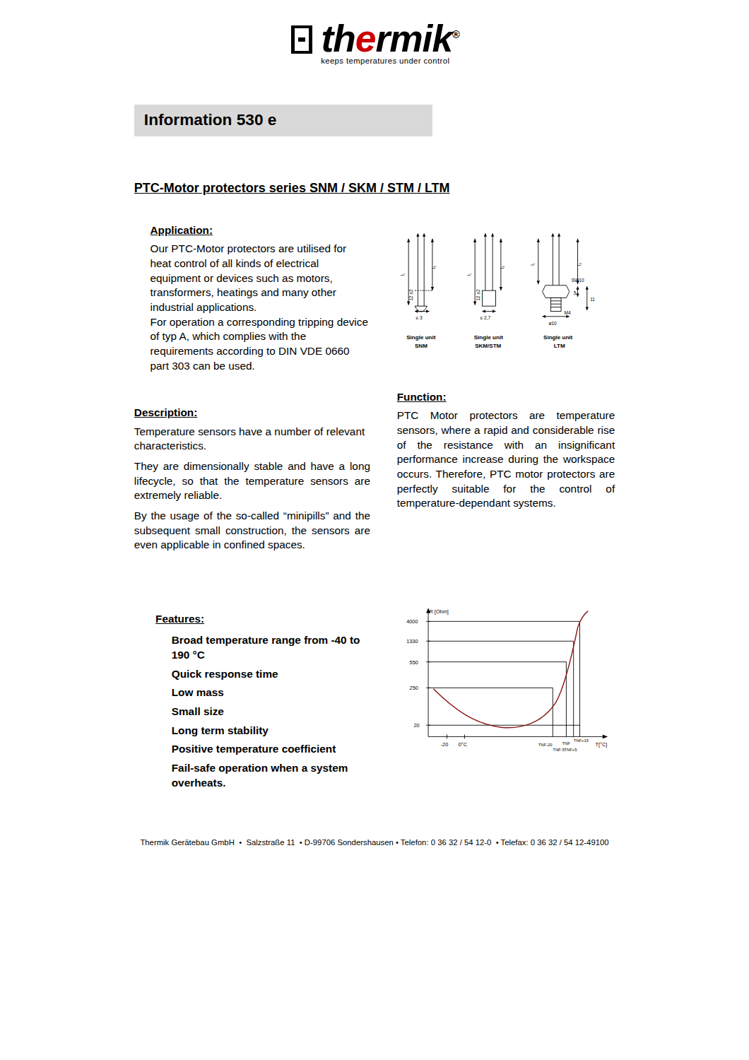thermik®
keeps temperatures under control
Information 530 e
PTC-Motor protectors series SNM / SKM / STM / LTM
Application:
Our PTC-Motor protectors are utilised for heat control of all kinds of electrical equipment or devices such as motors, transformers, heatings and many other industrial applications.
For operation a corresponding tripping device of typ A, which complies with the requirements according to DIN VDE 0660 part 303 can be used.
Description:
Temperature sensors have a number of relevant characteristics.
They are dimensionally stable and have a long lifecycle, so that the temperature sensors are extremely reliable.
By the usage of the so-called “minipills” and the subsequent small construction, the sensors are even applicable in confined spaces.
l₁ l₂ 12 ±2 ≤ 3 l₁ l₂ 12 ±2 ≤ 2,7 l₁ l₂ 5 11 SW10 ø10 M4 Single unit SNM Single unit SKM/STM Single unit LTM
Function:
PTC Motor protectors are temperature sensors, where a rapid and considerable rise of the resistance with an insignificant performance increase during the workspace occurs. Therefore, PTC motor protectors are perfectly suitable for the control of temperature-dependant systems.
Features:
Broad temperature range from -40 to 190 °C
Quick response time
Low mass
Small size
Long term stability
Positive temperature coefficient
Fail-safe operation when a system overheats.
4000 1330 550 250 20 R [Ohm] -20 0°C T[°C] TNF-20 TNF-5 TNF+5 TNF TNF+15
Thermik Gerätebau GmbH • Salzstraße 11 • D-99706 Sondershausen • Telefon: 0 36 32 / 54 12-0 • Telefax: 0 36 32 / 54 12-49100